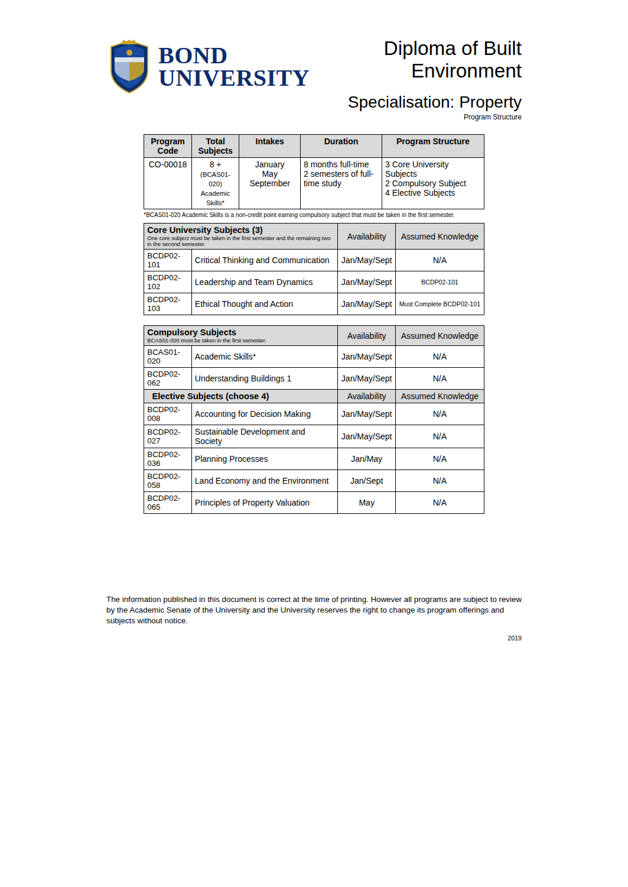BOND UNIVERSITY
Diploma of Built Environment
Specialisation: Property
Program Structure
| Program Code | Total Subjects | Intakes | Duration | Program Structure |
| --- | --- | --- | --- | --- |
| CO-00018 | 8 + (BCAS01-020) Academic Skills* | January May September | 8 months full-time 2 semesters of full-time study | 3 Core University Subjects 2 Compulsory Subject 4 Elective Subjects |
*BCAS01-020 Academic Skills is a non-credit point earning compulsory subject that must be taken in the first semester.
| Core University Subjects (3) One core subject must be taken in the first semester and the remaining two in the second semester. | Availability | Assumed Knowledge |
| BCDP02-101 | Critical Thinking and Communication | Jan/May/Sept | N/A |
| BCDP02-102 | Leadership and Team Dynamics | Jan/May/Sept | BCDP02-101 |
| BCDP02-103 | Ethical Thought and Action | Jan/May/Sept | Must Complete BCDP02-101 |
| Compulsory Subjects BCAS01-020 must be taken in the first semester. | Availability | Assumed Knowledge |
| BCAS01-020 | Academic Skills* | Jan/May/Sept | N/A |
| BCDP02-062 | Understanding Buildings 1 | Jan/May/Sept | N/A |
| Elective Subjects (choose 4) | Availability | Assumed Knowledge |
| BCDP02-008 | Accounting for Decision Making | Jan/May/Sept | N/A |
| BCDP02-027 | Sustainable Development and Society | Jan/May/Sept | N/A |
| BCDP02-036 | Planning Processes | Jan/May | N/A |
| BCDP02-058 | Land Economy and the Environment | Jan/Sept | N/A |
| BCDP02-065 | Principles of Property Valuation | May | N/A |
The information published in this document is correct at the time of printing. However all programs are subject to review by the Academic Senate of the University and the University reserves the right to change its program offerings and subjects without notice.
2019